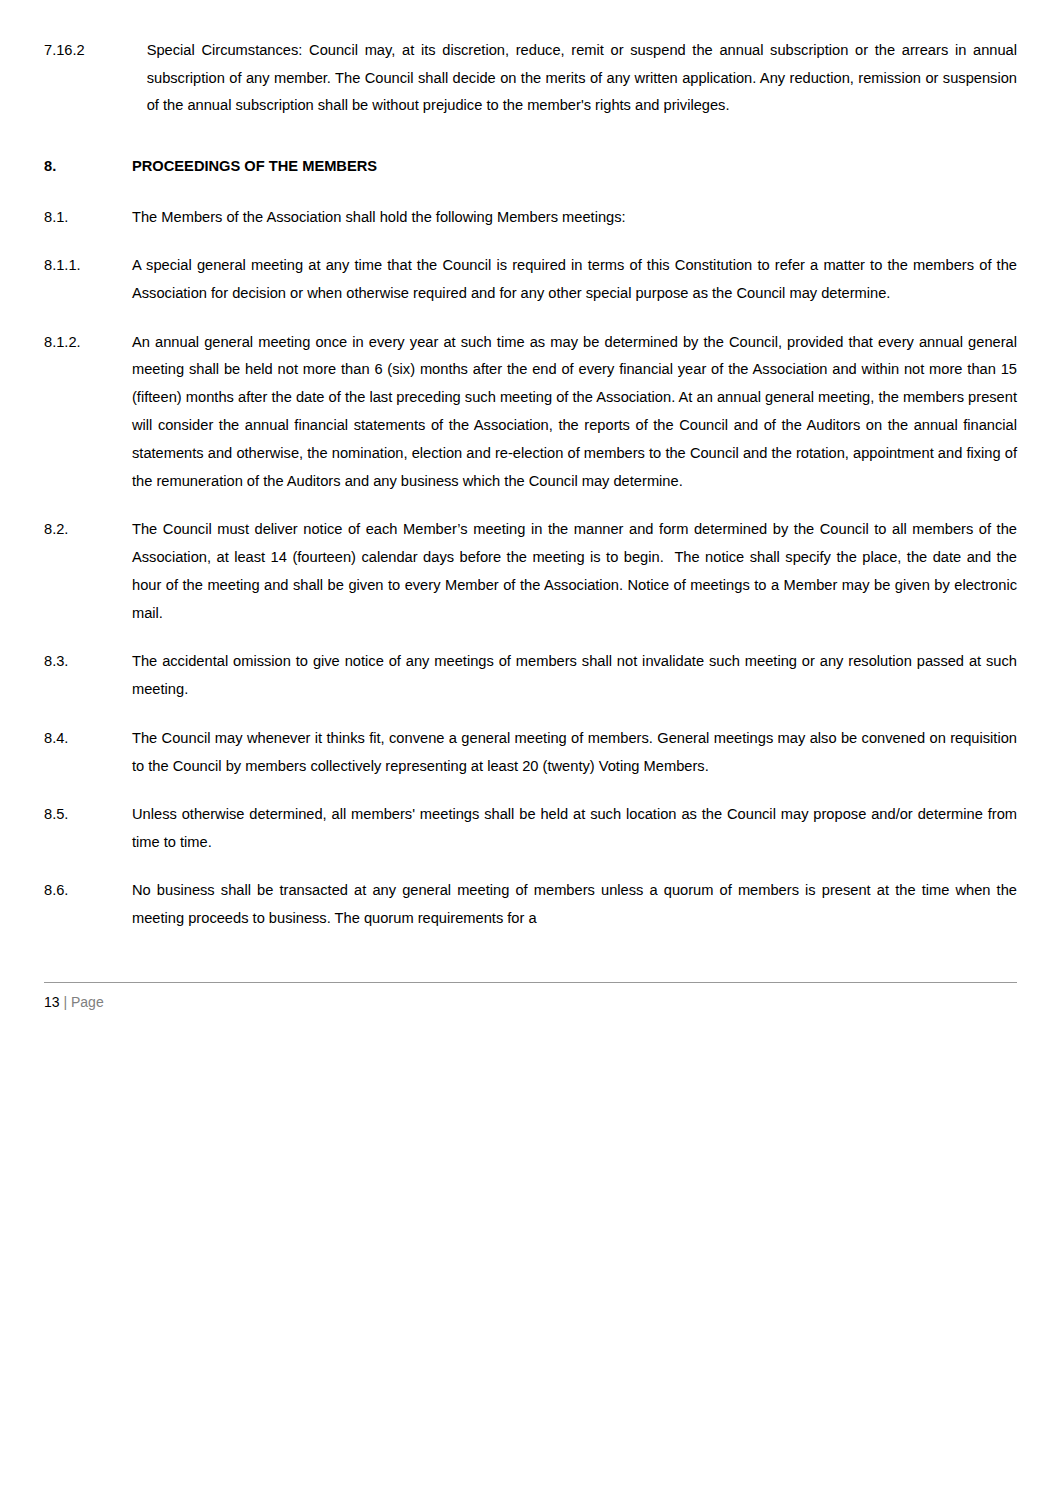7.16.2
Special Circumstances: Council may, at its discretion, reduce, remit or suspend the annual subscription or the arrears in annual subscription of any member. The Council shall decide on the merits of any written application. Any reduction, remission or suspension of the annual subscription shall be without prejudice to the member's rights and privileges.
8. PROCEEDINGS OF THE MEMBERS
8.1.
The Members of the Association shall hold the following Members meetings:
8.1.1.
A special general meeting at any time that the Council is required in terms of this Constitution to refer a matter to the members of the Association for decision or when otherwise required and for any other special purpose as the Council may determine.
8.1.2.
An annual general meeting once in every year at such time as may be determined by the Council, provided that every annual general meeting shall be held not more than 6 (six) months after the end of every financial year of the Association and within not more than 15 (fifteen) months after the date of the last preceding such meeting of the Association. At an annual general meeting, the members present will consider the annual financial statements of the Association, the reports of the Council and of the Auditors on the annual financial statements and otherwise, the nomination, election and re-election of members to the Council and the rotation, appointment and fixing of the remuneration of the Auditors and any business which the Council may determine.
8.2.
The Council must deliver notice of each Member’s meeting in the manner and form determined by the Council to all members of the Association, at least 14 (fourteen) calendar days before the meeting is to begin. The notice shall specify the place, the date and the hour of the meeting and shall be given to every Member of the Association. Notice of meetings to a Member may be given by electronic mail.
8.3.
The accidental omission to give notice of any meetings of members shall not invalidate such meeting or any resolution passed at such meeting.
8.4.
The Council may whenever it thinks fit, convene a general meeting of members. General meetings may also be convened on requisition to the Council by members collectively representing at least 20 (twenty) Voting Members.
8.5.
Unless otherwise determined, all members' meetings shall be held at such location as the Council may propose and/or determine from time to time.
8.6.
No business shall be transacted at any general meeting of members unless a quorum of members is present at the time when the meeting proceeds to business. The quorum requirements for a
13 | Page